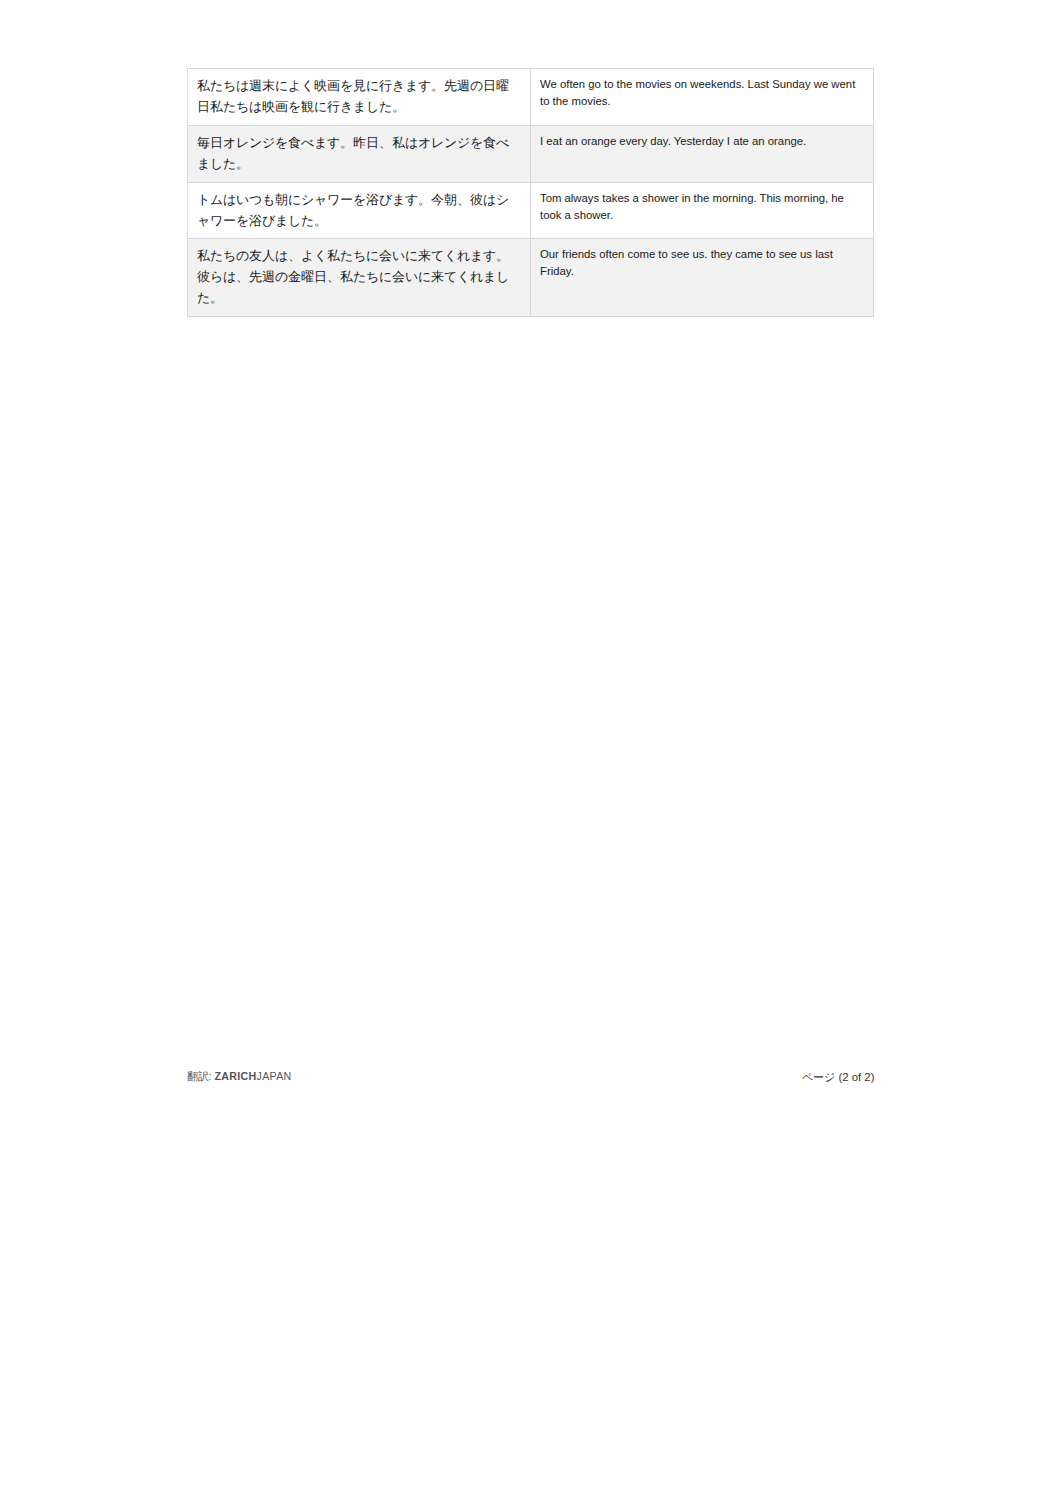| 私たちは週末によく映画を見に行きます。先週の日曜日私たちは映画を観に行きました。 | We often go to the movies on weekends. Last Sunday we went to the movies. |
| 毎日オレンジを食べます。昨日、私はオレンジを食べました。 | I eat an orange every day. Yesterday I ate an orange. |
| トムはいつも朝にシャワーを浴びます。今朝、彼はシャワーを浴びました。 | Tom always takes a shower in the morning. This morning, he took a shower. |
| 私たちの友人は、よく私たちに会いに来てくれます。彼らは、先週の金曜日、私たちに会いに来てくれました。 | Our friends often come to see us. they came to see us last Friday. |
翻訳: ZARICH JAPAN
ページ (2 of 2)